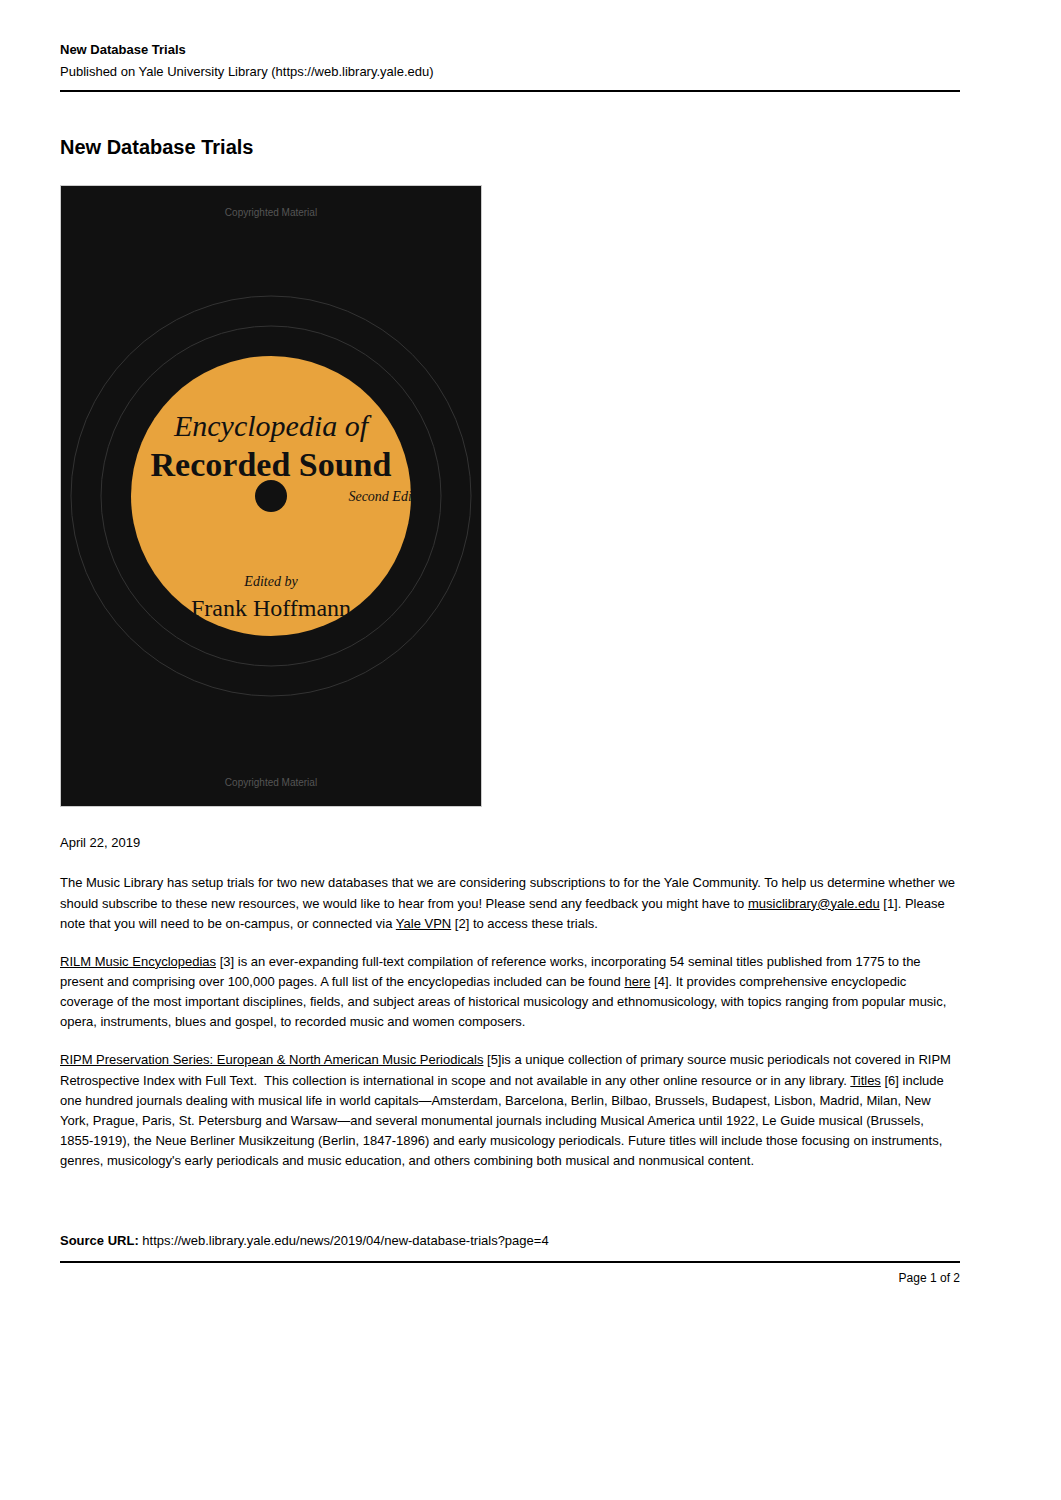New Database Trials
Published on Yale University Library (https://web.library.yale.edu)
New Database Trials
April 22, 2019
The Music Library has setup trials for two new databases that we are considering subscriptions to for the Yale Community. To help us determine whether we should subscribe to these new resources, we would like to hear from you! Please send any feedback you might have to musiclibrary@yale.edu [1]. Please note that you will need to be on-campus, or connected via Yale VPN [2] to access these trials.
RILM Music Encyclopedias [3] is an ever-expanding full-text compilation of reference works, incorporating 54 seminal titles published from 1775 to the present and comprising over 100,000 pages. A full list of the encyclopedias included can be found here [4]. It provides comprehensive encyclopedic coverage of the most important disciplines, fields, and subject areas of historical musicology and ethnomusicology, with topics ranging from popular music, opera, instruments, blues and gospel, to recorded music and women composers.
RIPM Preservation Series: European & North American Music Periodicals [5]is a unique collection of primary source music periodicals not covered in RIPM Retrospective Index with Full Text. This collection is international in scope and not available in any other online resource or in any library. Titles [6] include one hundred journals dealing with musical life in world capitals—Amsterdam, Barcelona, Berlin, Bilbao, Brussels, Budapest, Lisbon, Madrid, Milan, New York, Prague, Paris, St. Petersburg and Warsaw—and several monumental journals including Musical America until 1922, Le Guide musical (Brussels, 1855-1919), the Neue Berliner Musikzeitung (Berlin, 1847-1896) and early musicology periodicals. Future titles will include those focusing on instruments, genres, musicology's early periodicals and music education, and others combining both musical and nonmusical content.
Source URL: https://web.library.yale.edu/news/2019/04/new-database-trials?page=4
Page 1 of 2